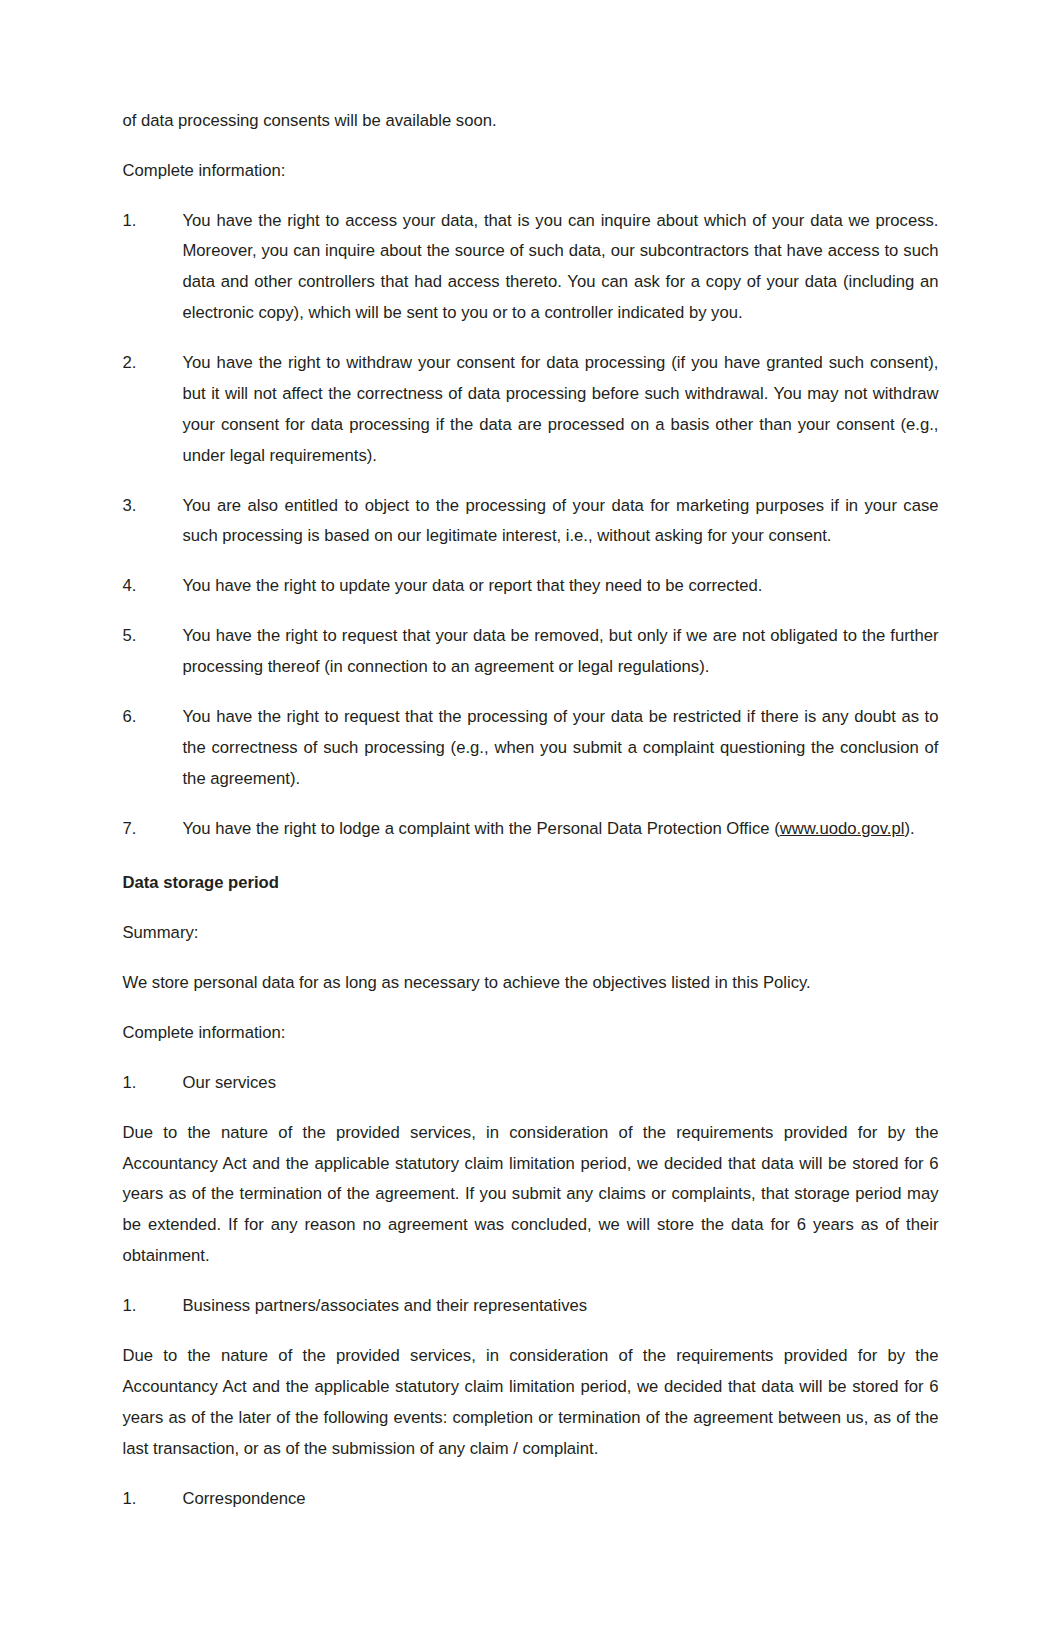of data processing consents will be available soon.
Complete information:
You have the right to access your data, that is you can inquire about which of your data we process. Moreover, you can inquire about the source of such data, our subcontractors that have access to such data and other controllers that had access thereto. You can ask for a copy of your data (including an electronic copy), which will be sent to you or to a controller indicated by you.
You have the right to withdraw your consent for data processing (if you have granted such consent), but it will not affect the correctness of data processing before such withdrawal. You may not withdraw your consent for data processing if the data are processed on a basis other than your consent (e.g., under legal requirements).
You are also entitled to object to the processing of your data for marketing purposes if in your case such processing is based on our legitimate interest, i.e., without asking for your consent.
You have the right to update your data or report that they need to be corrected.
You have the right to request that your data be removed, but only if we are not obligated to the further processing thereof (in connection to an agreement or legal regulations).
You have the right to request that the processing of your data be restricted if there is any doubt as to the correctness of such processing (e.g., when you submit a complaint questioning the conclusion of the agreement).
You have the right to lodge a complaint with the Personal Data Protection Office (www.uodo.gov.pl).
Data storage period
Summary:
We store personal data for as long as necessary to achieve the objectives listed in this Policy.
Complete information:
Our services
Due to the nature of the provided services, in consideration of the requirements provided for by the Accountancy Act and the applicable statutory claim limitation period, we decided that data will be stored for 6 years as of the termination of the agreement. If you submit any claims or complaints, that storage period may be extended. If for any reason no agreement was concluded, we will store the data for 6 years as of their obtainment.
Business partners/associates and their representatives
Due to the nature of the provided services, in consideration of the requirements provided for by the Accountancy Act and the applicable statutory claim limitation period, we decided that data will be stored for 6 years as of the later of the following events: completion or termination of the agreement between us, as of the last transaction, or as of the submission of any claim / complaint.
Correspondence